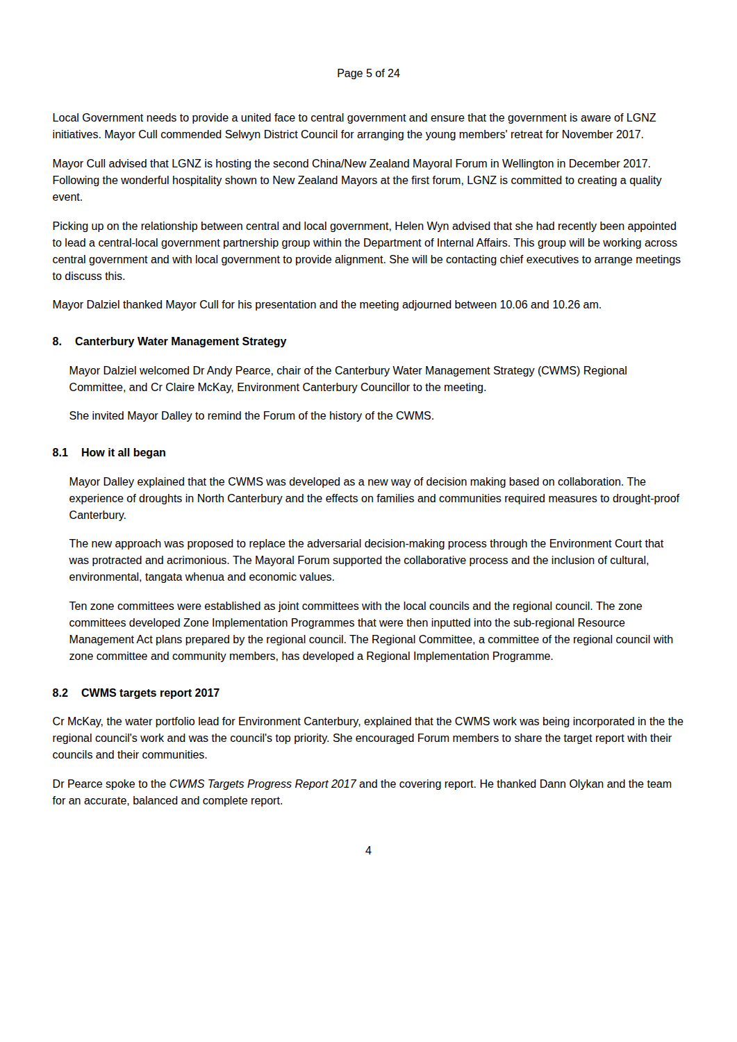Page 5 of 24
Local Government needs to provide a united face to central government and ensure that the government is aware of LGNZ initiatives. Mayor Cull commended Selwyn District Council for arranging the young members' retreat for November 2017.
Mayor Cull advised that LGNZ is hosting the second China/New Zealand Mayoral Forum in Wellington in December 2017. Following the wonderful hospitality shown to New Zealand Mayors at the first forum, LGNZ is committed to creating a quality event.
Picking up on the relationship between central and local government, Helen Wyn advised that she had recently been appointed to lead a central-local government partnership group within the Department of Internal Affairs. This group will be working across central government and with local government to provide alignment. She will be contacting chief executives to arrange meetings to discuss this.
Mayor Dalziel thanked Mayor Cull for his presentation and the meeting adjourned between 10.06 and 10.26 am.
8. Canterbury Water Management Strategy
Mayor Dalziel welcomed Dr Andy Pearce, chair of the Canterbury Water Management Strategy (CWMS) Regional Committee, and Cr Claire McKay, Environment Canterbury Councillor to the meeting.
She invited Mayor Dalley to remind the Forum of the history of the CWMS.
8.1 How it all began
Mayor Dalley explained that the CWMS was developed as a new way of decision making based on collaboration. The experience of droughts in North Canterbury and the effects on families and communities required measures to drought-proof Canterbury.
The new approach was proposed to replace the adversarial decision-making process through the Environment Court that was protracted and acrimonious. The Mayoral Forum supported the collaborative process and the inclusion of cultural, environmental, tangata whenua and economic values.
Ten zone committees were established as joint committees with the local councils and the regional council. The zone committees developed Zone Implementation Programmes that were then inputted into the sub-regional Resource Management Act plans prepared by the regional council. The Regional Committee, a committee of the regional council with zone committee and community members, has developed a Regional Implementation Programme.
8.2 CWMS targets report 2017
Cr McKay, the water portfolio lead for Environment Canterbury, explained that the CWMS work was being incorporated in the the regional council's work and was the council's top priority. She encouraged Forum members to share the target report with their councils and their communities.
Dr Pearce spoke to the CWMS Targets Progress Report 2017 and the covering report. He thanked Dann Olykan and the team for an accurate, balanced and complete report.
4